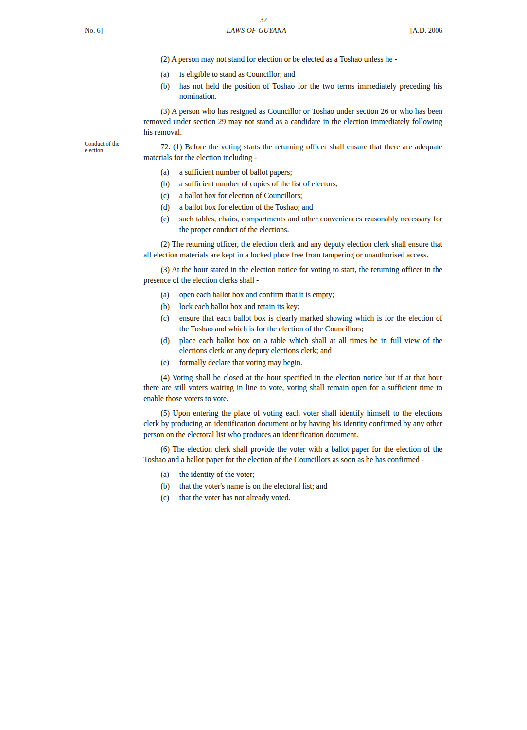32
No. 6] LAWS OF GUYANA [A.D. 2006
Conduct of the election
(2) A person may not stand for election or be elected as a Toshao unless he -
is eligible to stand as Councillor; and
has not held the position of Toshao for the two terms immediately preceding his nomination.
(3) A person who has resigned as Councillor or Toshao under section 26 or who has been removed under section 29 may not stand as a candidate in the election immediately following his removal.
72. (1) Before the voting starts the returning officer shall ensure that there are adequate materials for the election including -
a sufficient number of ballot papers;
a sufficient number of copies of the list of electors;
a ballot box for election of Councillors;
a ballot box for election of the Toshao; and
such tables, chairs, compartments and other conveniences reasonably necessary for the proper conduct of the elections.
(2) The returning officer, the election clerk and any deputy election clerk shall ensure that all election materials are kept in a locked place free from tampering or unauthorised access.
(3) At the hour stated in the election notice for voting to start, the returning officer in the presence of the election clerks shall -
open each ballot box and confirm that it is empty;
lock each ballot box and retain its key;
ensure that each ballot box is clearly marked showing which is for the election of the Toshao and which is for the election of the Councillors;
place each ballot box on a table which shall at all times be in full view of the elections clerk or any deputy elections clerk; and
formally declare that voting may begin.
(4) Voting shall be closed at the hour specified in the election notice but if at that hour there are still voters waiting in line to vote, voting shall remain open for a sufficient time to enable those voters to vote.
(5) Upon entering the place of voting each voter shall identify himself to the elections clerk by producing an identification document or by having his identity confirmed by any other person on the electoral list who produces an identification document.
(6) The election clerk shall provide the voter with a ballot paper for the election of the Toshao and a ballot paper for the election of the Councillors as soon as he has confirmed -
the identity of the voter;
that the voter's name is on the electoral list; and
that the voter has not already voted.